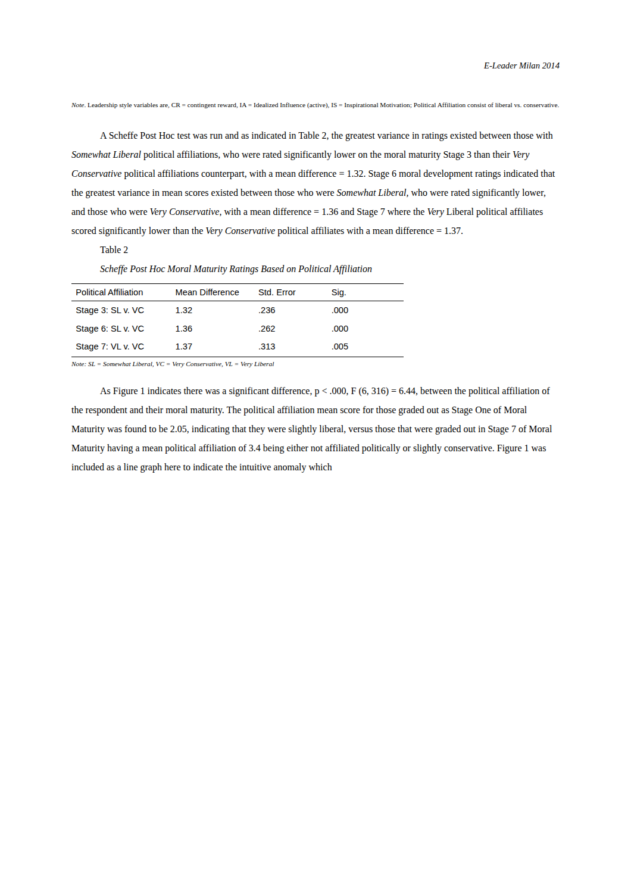E-Leader Milan 2014
Note. Leadership style variables are, CR = contingent reward, IA = Idealized Influence (active), IS = Inspirational Motivation; Political Affiliation consist of liberal vs. conservative.
A Scheffe Post Hoc test was run and as indicated in Table 2, the greatest variance in ratings existed between those with Somewhat Liberal political affiliations, who were rated significantly lower on the moral maturity Stage 3 than their Very Conservative political affiliations counterpart, with a mean difference = 1.32. Stage 6 moral development ratings indicated that the greatest variance in mean scores existed between those who were Somewhat Liberal, who were rated significantly lower, and those who were Very Conservative, with a mean difference = 1.36 and Stage 7 where the Very Liberal political affiliates scored significantly lower than the Very Conservative political affiliates with a mean difference = 1.37.
Table 2
Scheffe Post Hoc Moral Maturity Ratings Based on Political Affiliation
| Political Affiliation | Mean Difference | Std. Error | Sig. |
| --- | --- | --- | --- |
| Stage 3: SL v. VC | 1.32 | .236 | .000 |
| Stage 6: SL v. VC | 1.36 | .262 | .000 |
| Stage 7: VL v. VC | 1.37 | .313 | .005 |
Note: SL = Somewhat Liberal, VC = Very Conservative, VL = Very Liberal
As Figure 1 indicates there was a significant difference, p < .000, F (6, 316) = 6.44, between the political affiliation of the respondent and their moral maturity. The political affiliation mean score for those graded out as Stage One of Moral Maturity was found to be 2.05, indicating that they were slightly liberal, versus those that were graded out in Stage 7 of Moral Maturity having a mean political affiliation of 3.4 being either not affiliated politically or slightly conservative. Figure 1 was included as a line graph here to indicate the intuitive anomaly which